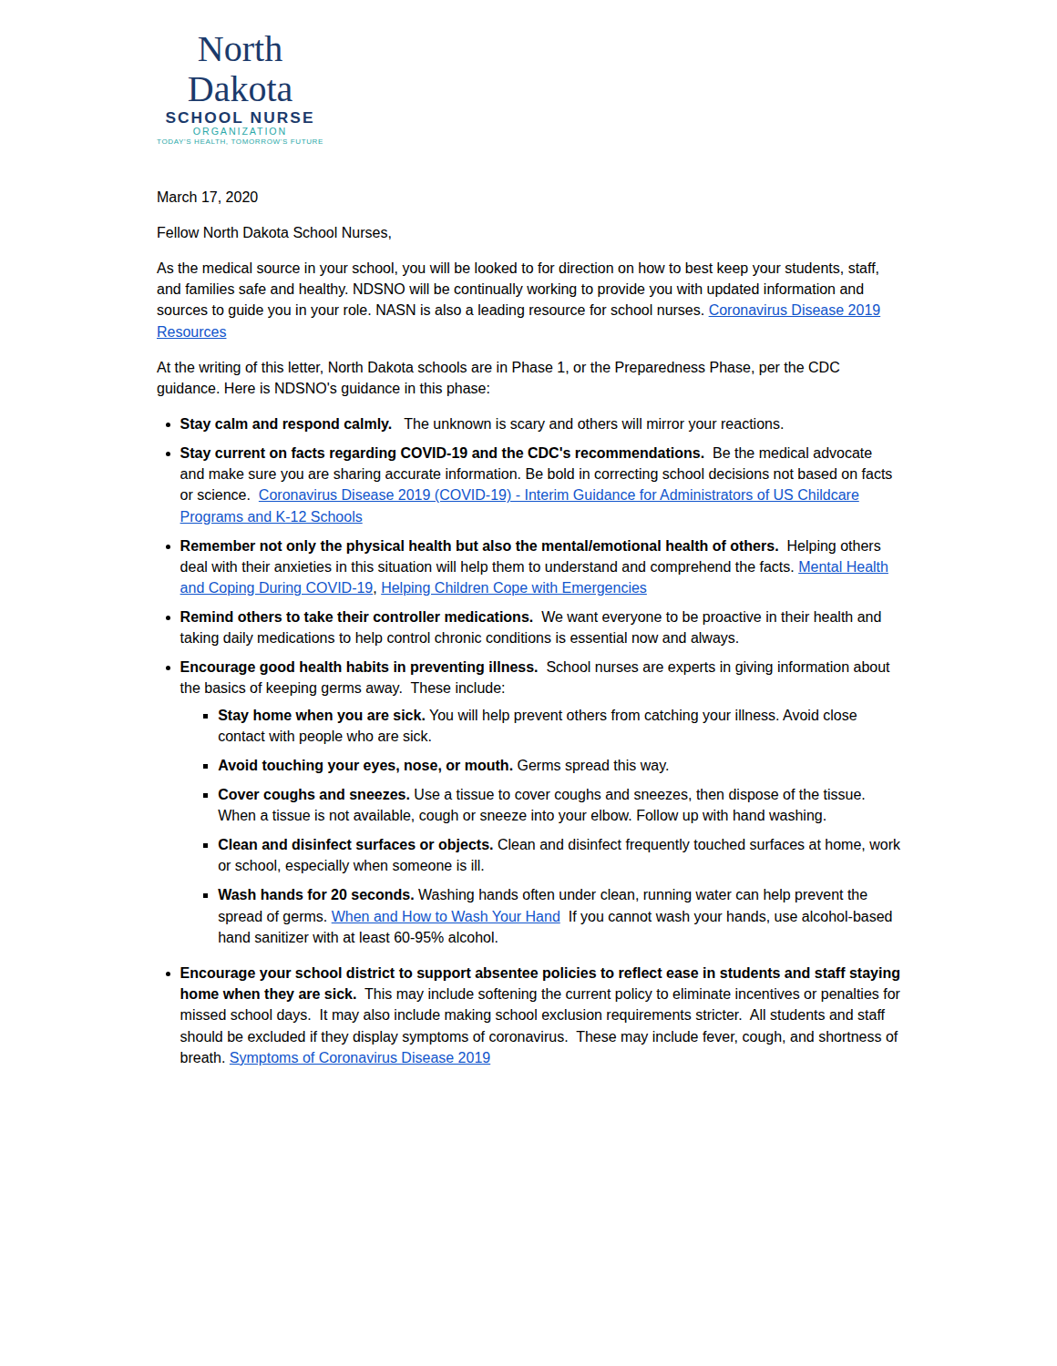North
Dakota SCHOOL NURSE ORGANIZATION TODAY'S HEALTH, TOMORROW'S FUTURE
March 17, 2020
Fellow North Dakota School Nurses,
As the medical source in your school, you will be looked to for direction on how to best keep your students, staff, and families safe and healthy. NDSNO will be continually working to provide you with updated information and sources to guide you in your role. NASN is also a leading resource for school nurses. Coronavirus Disease 2019 Resources
At the writing of this letter, North Dakota schools are in Phase 1, or the Preparedness Phase, per the CDC guidance. Here is NDSNO's guidance in this phase:
Stay calm and respond calmly. The unknown is scary and others will mirror your reactions.
Stay current on facts regarding COVID-19 and the CDC's recommendations. Be the medical advocate and make sure you are sharing accurate information. Be bold in correcting school decisions not based on facts or science. Coronavirus Disease 2019 (COVID-19) - Interim Guidance for Administrators of US Childcare Programs and K-12 Schools
Remember not only the physical health but also the mental/emotional health of others. Helping others deal with their anxieties in this situation will help them to understand and comprehend the facts. Mental Health and Coping During COVID-19, Helping Children Cope with Emergencies
Remind others to take their controller medications. We want everyone to be proactive in their health and taking daily medications to help control chronic conditions is essential now and always.
Encourage good health habits in preventing illness. School nurses are experts in giving information about the basics of keeping germs away. These include:
Stay home when you are sick. You will help prevent others from catching your illness. Avoid close contact with people who are sick.
Avoid touching your eyes, nose, or mouth. Germs spread this way.
Cover coughs and sneezes. Use a tissue to cover coughs and sneezes, then dispose of the tissue. When a tissue is not available, cough or sneeze into your elbow. Follow up with hand washing.
Clean and disinfect surfaces or objects. Clean and disinfect frequently touched surfaces at home, work or school, especially when someone is ill.
Wash hands for 20 seconds. Washing hands often under clean, running water can help prevent the spread of germs. When and How to Wash Your Hand If you cannot wash your hands, use alcohol-based hand sanitizer with at least 60-95% alcohol.
Encourage your school district to support absentee policies to reflect ease in students and staff staying home when they are sick. This may include softening the current policy to eliminate incentives or penalties for missed school days. It may also include making school exclusion requirements stricter. All students and staff should be excluded if they display symptoms of coronavirus. These may include fever, cough, and shortness of breath. Symptoms of Coronavirus Disease 2019